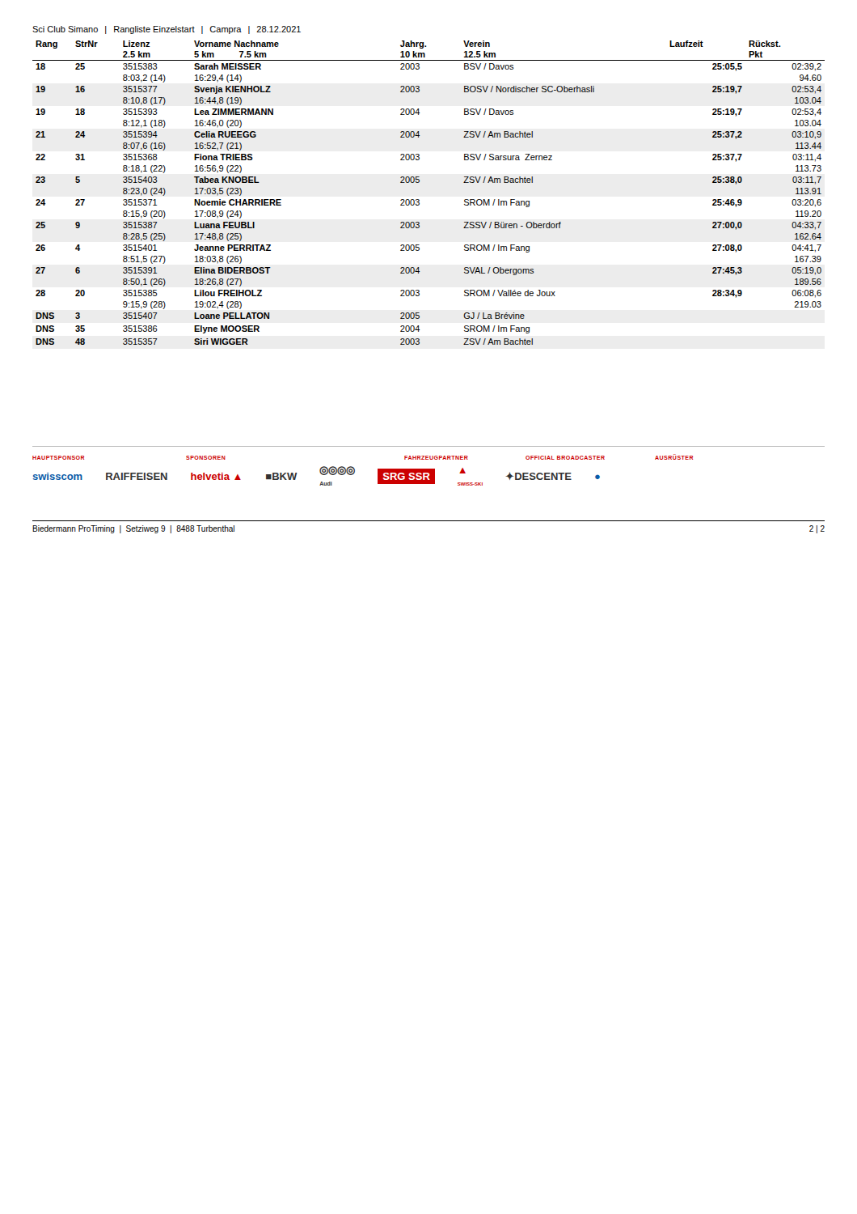Sci Club Simano|Rangliste Einzelstart|Campra|28.12.2021
| Rang | StrNr | Lizenz | Vorname Nachname | Jahrg. | Verein | Laufzeit | Rückst. |
| --- | --- | --- | --- | --- | --- | --- | --- |
| | | 2.5 km | 5 km 7.5 km | 10 km | 12.5 km | | Pkt |
| 18 | 25 | 3515383 | Sarah MEISSER | 2003 | BSV / Davos | 25:05,5 | 02:39,2 |
| | | 8:03,2 (14) | 16:29,4 (14) | | | | 94.60 |
| 19 | 16 | 3515377 | Svenja KIENHOLZ | 2003 | BOSV / Nordischer SC-Oberhasli | 25:19,7 | 02:53,4 |
| | | 8:10,8 (17) | 16:44,8 (19) | | | | 103.04 |
| 19 | 18 | 3515393 | Lea ZIMMERMANN | 2004 | BSV / Davos | 25:19,7 | 02:53,4 |
| | | 8:12,1 (18) | 16:46,0 (20) | | | | 103.04 |
| 21 | 24 | 3515394 | Celia RUEEGG | 2004 | ZSV / Am Bachtel | 25:37,2 | 03:10,9 |
| | | 8:07,6 (16) | 16:52,7 (21) | | | | 113.44 |
| 22 | 31 | 3515368 | Fiona TRIEBS | 2003 | BSV / Sarsura Zernez | 25:37,7 | 03:11,4 |
| | | 8:18,1 (22) | 16:56,9 (22) | | | | 113.73 |
| 23 | 5 | 3515403 | Tabea KNOBEL | 2005 | ZSV / Am Bachtel | 25:38,0 | 03:11,7 |
| | | 8:23,0 (24) | 17:03,5 (23) | | | | 113.91 |
| 24 | 27 | 3515371 | Noemie CHARRIERE | 2003 | SROM / Im Fang | 25:46,9 | 03:20,6 |
| | | 8:15,9 (20) | 17:08,9 (24) | | | | 119.20 |
| 25 | 9 | 3515387 | Luana FEUBLI | 2003 | ZSSV / Büren - Oberdorf | 27:00,0 | 04:33,7 |
| | | 8:28,5 (25) | 17:48,8 (25) | | | | 162.64 |
| 26 | 4 | 3515401 | Jeanne PERRITAZ | 2005 | SROM / Im Fang | 27:08,0 | 04:41,7 |
| | | 8:51,5 (27) | 18:03,8 (26) | | | | 167.39 |
| 27 | 6 | 3515391 | Elina BIDERBOST | 2004 | SVAL / Obergoms | 27:45,3 | 05:19,0 |
| | | 8:50,1 (26) | 18:26,8 (27) | | | | 189.56 |
| 28 | 20 | 3515385 | Lilou FREIHOLZ | 2003 | SROM / Vallée de Joux | 28:34,9 | 06:08,6 |
| | | 9:15,9 (28) | 19:02,4 (28) | | | | 219.03 |
| DNS | 3 | 3515407 | Loane PELLATON | 2005 | GJ / La Brévine | | |
| DNS | 35 | 3515386 | Elyne MOOSER | 2004 | SROM / Im Fang | | |
| DNS | 48 | 3515357 | Siri WIGGER | 2003 | ZSV / Am Bachtel | | |
HAUPTSPONSOR SPONSOREN FAHRZEUGPARTNER OFFICIAL BROADCASTER AUSRÜSTER
swisscom RAIFFEISEN helvetia ▲ ■BKW ◎◎◎◎
Audi SRG SSR ▲
SWISS-SKI ✦DESCENTE ●
Biedermann ProTiming | Setziweg 9 | 8488 Turbenthal
2 | 2